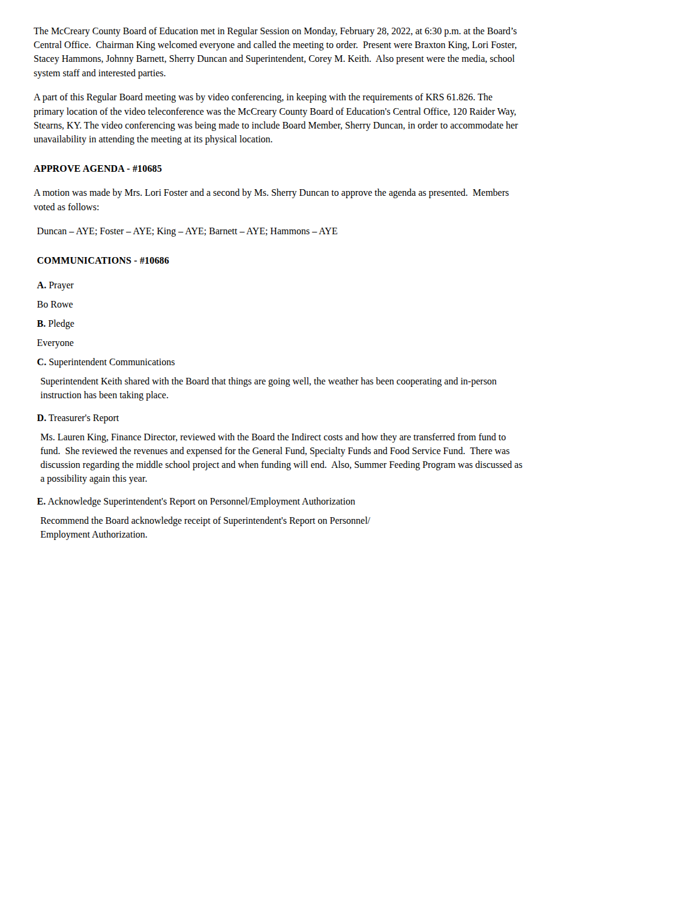The McCreary County Board of Education met in Regular Session on Monday, February 28, 2022, at 6:30 p.m. at the Board’s Central Office. Chairman King welcomed everyone and called the meeting to order. Present were Braxton King, Lori Foster, Stacey Hammons, Johnny Barnett, Sherry Duncan and Superintendent, Corey M. Keith. Also present were the media, school system staff and interested parties.
A part of this Regular Board meeting was by video conferencing, in keeping with the requirements of KRS 61.826. The primary location of the video teleconference was the McCreary County Board of Education's Central Office, 120 Raider Way, Stearns, KY. The video conferencing was being made to include Board Member, Sherry Duncan, in order to accommodate her unavailability in attending the meeting at its physical location.
APPROVE AGENDA - #10685
A motion was made by Mrs. Lori Foster and a second by Ms. Sherry Duncan to approve the agenda as presented. Members voted as follows:
Duncan – AYE; Foster – AYE; King – AYE; Barnett – AYE; Hammons – AYE
COMMUNICATIONS - #10686
A. Prayer
Bo Rowe
B. Pledge
Everyone
C. Superintendent Communications
Superintendent Keith shared with the Board that things are going well, the weather has been cooperating and in-person instruction has been taking place.
D. Treasurer's Report
Ms. Lauren King, Finance Director, reviewed with the Board the Indirect costs and how they are transferred from fund to fund. She reviewed the revenues and expensed for the General Fund, Specialty Funds and Food Service Fund. There was discussion regarding the middle school project and when funding will end. Also, Summer Feeding Program was discussed as a possibility again this year.
E. Acknowledge Superintendent's Report on Personnel/Employment Authorization
Recommend the Board acknowledge receipt of Superintendent's Report on Personnel/
Employment Authorization.